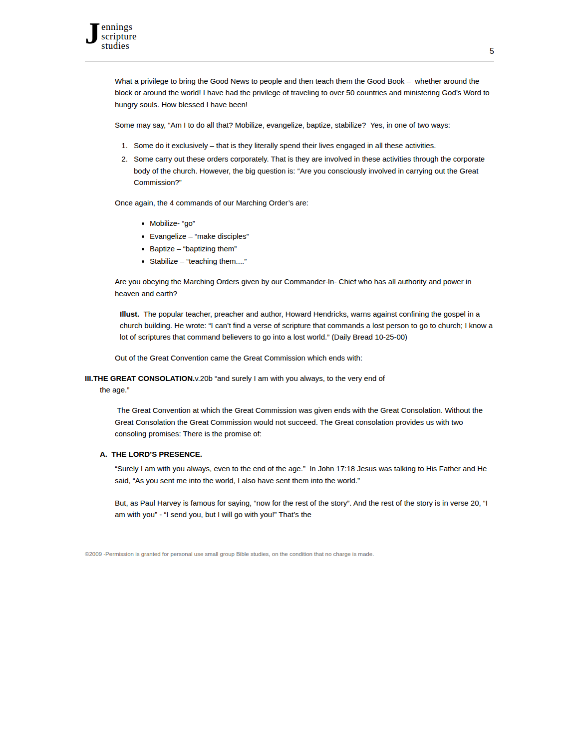J ennings scripture studies
5
What a privilege to bring the Good News to people and then teach them the Good Book – whether around the block or around the world! I have had the privilege of traveling to over 50 countries and ministering God’s Word to hungry souls. How blessed I have been!
Some may say, “Am I to do all that? Mobilize, evangelize, baptize, stabilize? Yes, in one of two ways:
Some do it exclusively – that is they literally spend their lives engaged in all these activities.
Some carry out these orders corporately. That is they are involved in these activities through the corporate body of the church. However, the big question is: “Are you consciously involved in carrying out the Great Commission?”
Once again, the 4 commands of our Marching Order’s are:
Mobilize- “go”
Evangelize – “make disciples”
Baptize – “baptizing them”
Stabilize – “teaching them....”
Are you obeying the Marching Orders given by our Commander-In- Chief who has all authority and power in heaven and earth?
Illust. The popular teacher, preacher and author, Howard Hendricks, warns against confining the gospel in a church building. He wrote: “I can’t find a verse of scripture that commands a lost person to go to church; I know a lot of scriptures that command believers to go into a lost world.” (Daily Bread 10-25-00)
Out of the Great Convention came the Great Commission which ends with:
III.THE GREAT CONSOLATION.v.20b “and surely I am with you always, to the very end of the age.”
The Great Convention at which the Great Commission was given ends with the Great Consolation. Without the Great Consolation the Great Commission would not succeed. The Great consolation provides us with two consoling promises: There is the promise of:
A. THE LORD’S PRESENCE.
“Surely I am with you always, even to the end of the age.” In John 17:18 Jesus was talking to His Father and He said, “As you sent me into the world, I also have sent them into the world.”
But, as Paul Harvey is famous for saying, “now for the rest of the story”. And the rest of the story is in verse 20, “I am with you” - “I send you, but I will go with you!” That’s the
©2009 -Permission is granted for personal use small group Bible studies, on the condition that no charge is made.